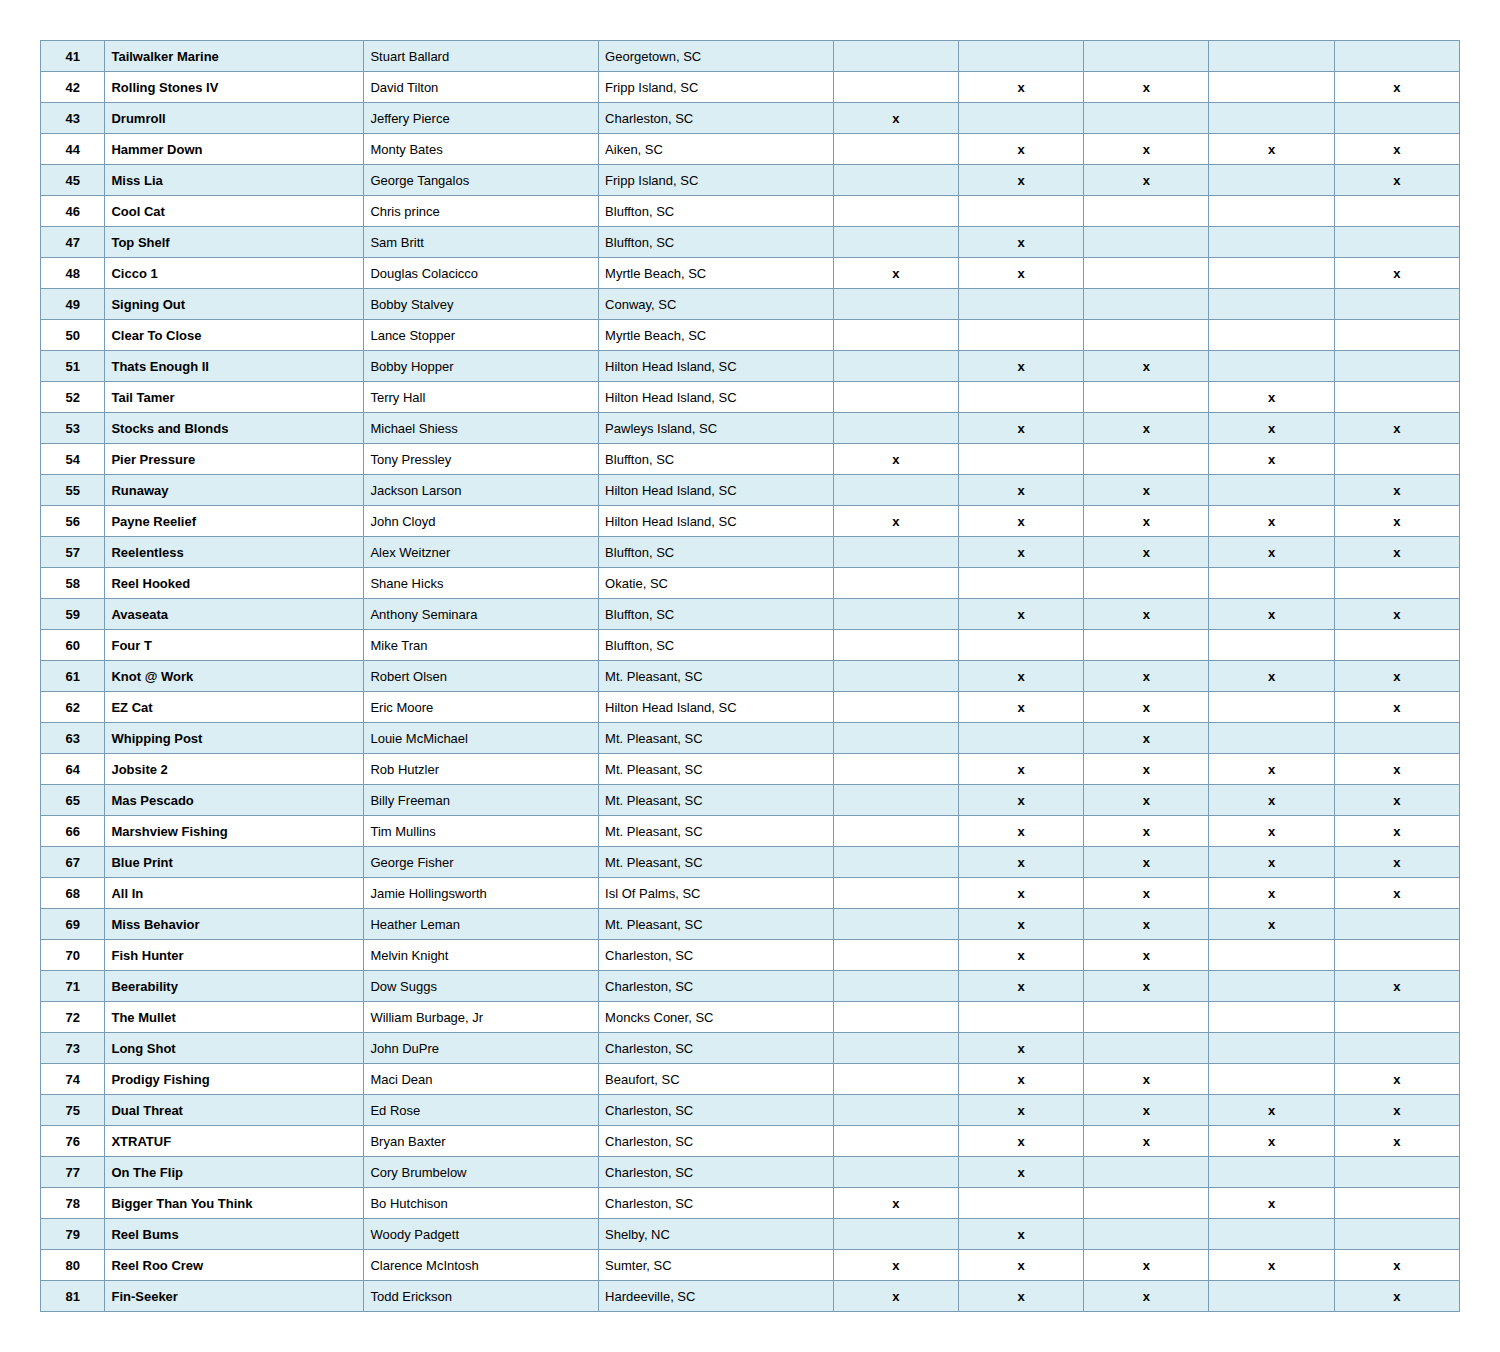| 41 | Tailwalker Marine | Stuart Ballard | Georgetown, SC | | | | | |
| 42 | Rolling Stones IV | David Tilton | Fripp Island, SC | | x | x | | x |
| 43 | Drumroll | Jeffery Pierce | Charleston, SC | x | | | | |
| 44 | Hammer Down | Monty Bates | Aiken, SC | | x | x | x | x |
| 45 | Miss Lia | George Tangalos | Fripp Island, SC | | x | x | | x |
| 46 | Cool Cat | Chris prince | Bluffton, SC | | | | | |
| 47 | Top Shelf | Sam Britt | Bluffton, SC | | x | | | |
| 48 | Cicco 1 | Douglas Colacicco | Myrtle Beach, SC | x | x | | | x |
| 49 | Signing Out | Bobby Stalvey | Conway, SC | | | | | |
| 50 | Clear To Close | Lance Stopper | Myrtle Beach, SC | | | | | |
| 51 | Thats Enough II | Bobby Hopper | Hilton Head Island, SC | | x | x | | |
| 52 | Tail Tamer | Terry Hall | Hilton Head Island, SC | | | | x | |
| 53 | Stocks and Blonds | Michael Shiess | Pawleys Island, SC | | x | x | x | x |
| 54 | Pier Pressure | Tony Pressley | Bluffton, SC | x | | | x | |
| 55 | Runaway | Jackson Larson | Hilton Head Island, SC | | x | x | | x |
| 56 | Payne Reelief | John Cloyd | Hilton Head Island, SC | x | x | x | x | x |
| 57 | Reelentless | Alex Weitzner | Bluffton, SC | | x | x | x | x |
| 58 | Reel Hooked | Shane Hicks | Okatie, SC | | | | | |
| 59 | Avaseata | Anthony Seminara | Bluffton, SC | | x | x | x | x |
| 60 | Four T | Mike Tran | Bluffton, SC | | | | | |
| 61 | Knot @ Work | Robert Olsen | Mt. Pleasant, SC | | x | x | x | x |
| 62 | EZ Cat | Eric Moore | Hilton Head Island, SC | | x | x | | x |
| 63 | Whipping Post | Louie McMichael | Mt. Pleasant, SC | | | x | | |
| 64 | Jobsite 2 | Rob Hutzler | Mt. Pleasant, SC | | x | x | x | x |
| 65 | Mas Pescado | Billy Freeman | Mt. Pleasant, SC | | x | x | x | x |
| 66 | Marshview Fishing | Tim Mullins | Mt. Pleasant, SC | | x | x | x | x |
| 67 | Blue Print | George Fisher | Mt. Pleasant, SC | | x | x | x | x |
| 68 | All In | Jamie Hollingsworth | Isl Of Palms, SC | | x | x | x | x |
| 69 | Miss Behavior | Heather Leman | Mt. Pleasant, SC | | x | x | x | |
| 70 | Fish Hunter | Melvin Knight | Charleston, SC | | x | x | | |
| 71 | Beerability | Dow Suggs | Charleston, SC | | x | x | | x |
| 72 | The Mullet | William Burbage, Jr | Moncks Coner, SC | | | | | |
| 73 | Long Shot | John DuPre | Charleston, SC | | x | | | |
| 74 | Prodigy Fishing | Maci Dean | Beaufort, SC | | x | x | | x |
| 75 | Dual Threat | Ed Rose | Charleston, SC | | x | x | x | x |
| 76 | XTRATUF | Bryan Baxter | Charleston, SC | | x | x | x | x |
| 77 | On The Flip | Cory Brumbelow | Charleston, SC | | x | | | |
| 78 | Bigger Than You Think | Bo Hutchison | Charleston, SC | x | | | x | |
| 79 | Reel Bums | Woody Padgett | Shelby, NC | | x | | | |
| 80 | Reel Roo Crew | Clarence McIntosh | Sumter, SC | x | x | x | x | x |
| 81 | Fin-Seeker | Todd Erickson | Hardeeville, SC | x | x | x | | x |